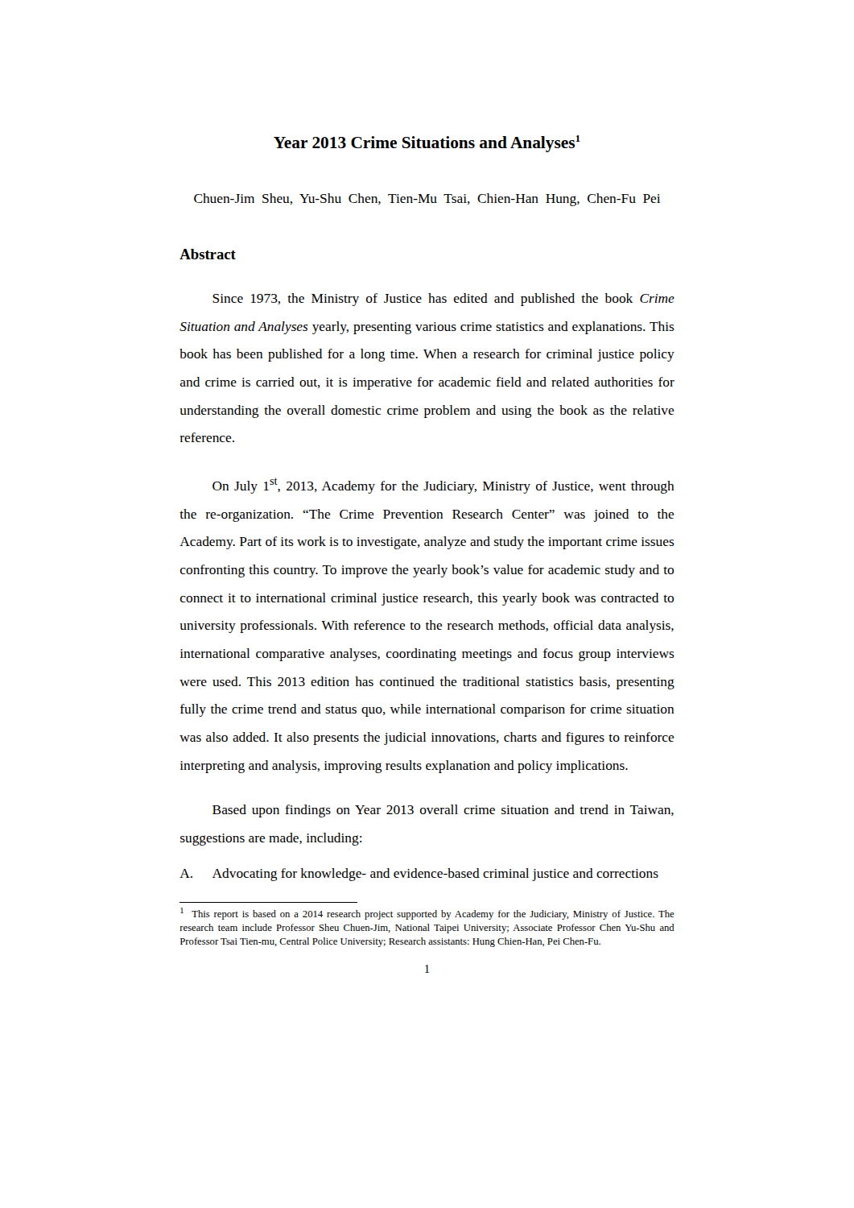Year 2013 Crime Situations and Analyses1
Chuen-Jim Sheu, Yu-Shu Chen, Tien-Mu Tsai, Chien-Han Hung, Chen-Fu Pei
Abstract
Since 1973, the Ministry of Justice has edited and published the book Crime Situation and Analyses yearly, presenting various crime statistics and explanations. This book has been published for a long time. When a research for criminal justice policy and crime is carried out, it is imperative for academic field and related authorities for understanding the overall domestic crime problem and using the book as the relative reference.
On July 1st, 2013, Academy for the Judiciary, Ministry of Justice, went through the re-organization. “The Crime Prevention Research Center” was joined to the Academy. Part of its work is to investigate, analyze and study the important crime issues confronting this country. To improve the yearly book’s value for academic study and to connect it to international criminal justice research, this yearly book was contracted to university professionals. With reference to the research methods, official data analysis, international comparative analyses, coordinating meetings and focus group interviews were used. This 2013 edition has continued the traditional statistics basis, presenting fully the crime trend and status quo, while international comparison for crime situation was also added. It also presents the judicial innovations, charts and figures to reinforce interpreting and analysis, improving results explanation and policy implications.
Based upon findings on Year 2013 overall crime situation and trend in Taiwan, suggestions are made, including:
A.
Advocating for knowledge- and evidence-based criminal justice and corrections
1 This report is based on a 2014 research project supported by Academy for the Judiciary, Ministry of Justice. The research team include Professor Sheu Chuen-Jim, National Taipei University; Associate Professor Chen Yu-Shu and Professor Tsai Tien-mu, Central Police University; Research assistants: Hung Chien-Han, Pei Chen-Fu.
1